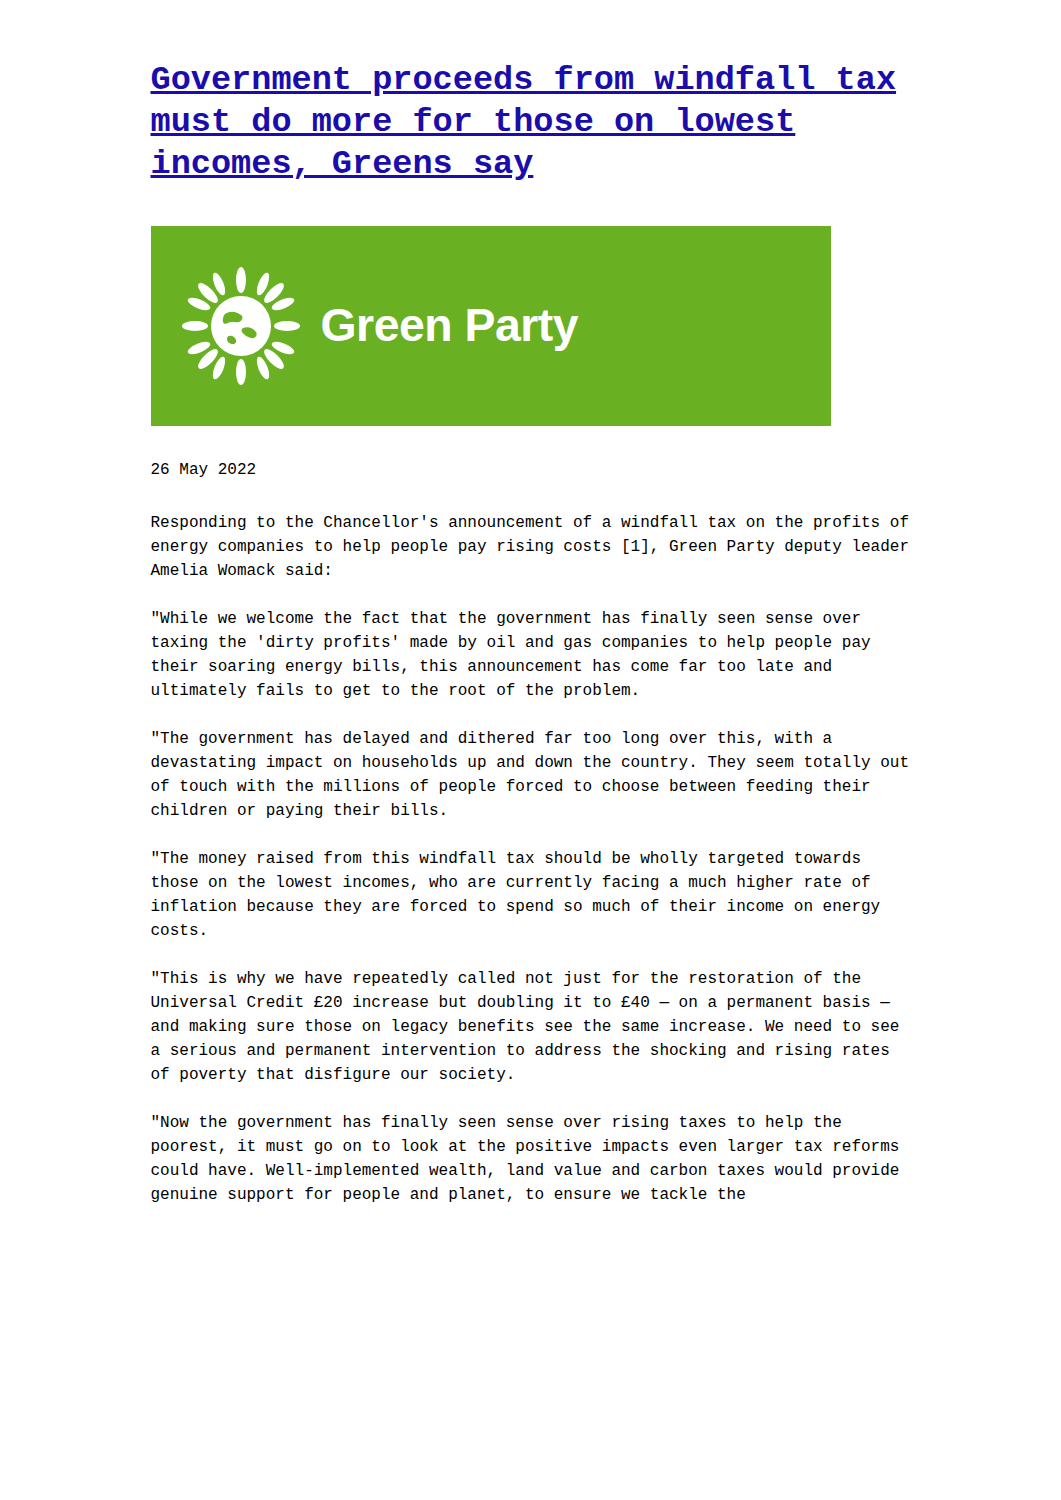Government proceeds from windfall tax must do more for those on lowest incomes, Greens say
Green Party
26 May 2022
Responding to the Chancellor's announcement of a windfall tax on the profits of energy companies to help people pay rising costs [1], Green Party deputy leader Amelia Womack said:
"While we welcome the fact that the government has finally seen sense over taxing the 'dirty profits' made by oil and gas companies to help people pay their soaring energy bills, this announcement has come far too late and ultimately fails to get to the root of the problem.
"The government has delayed and dithered far too long over this, with a devastating impact on households up and down the country. They seem totally out of touch with the millions of people forced to choose between feeding their children or paying their bills.
"The money raised from this windfall tax should be wholly targeted towards those on the lowest incomes, who are currently facing a much higher rate of inflation because they are forced to spend so much of their income on energy costs.
"This is why we have repeatedly called not just for the restoration of the Universal Credit £20 increase but doubling it to £40 — on a permanent basis — and making sure those on legacy benefits see the same increase. We need to see a serious and permanent intervention to address the shocking and rising rates of poverty that disfigure our society.
"Now the government has finally seen sense over rising taxes to help the poorest, it must go on to look at the positive impacts even larger tax reforms could have. Well-implemented wealth, land value and carbon taxes would provide genuine support for people and planet, to ensure we tackle the